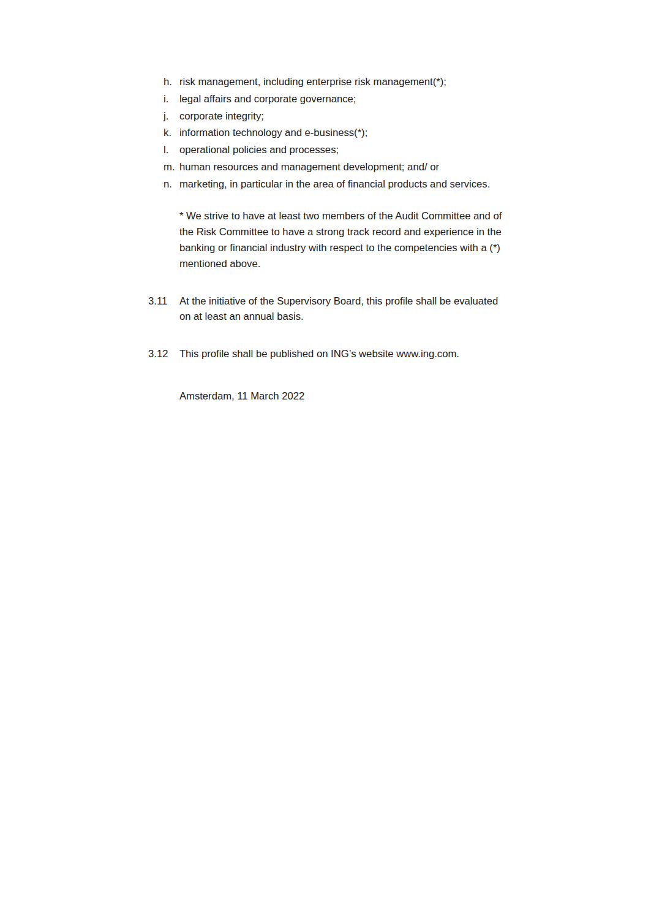h. risk management, including enterprise risk management(*);
i. legal affairs and corporate governance;
j. corporate integrity;
k. information technology and e-business(*);
l. operational policies and processes;
m. human resources and management development; and/ or
n. marketing, in particular in the area of financial products and services.
* We strive to have at least two members of the Audit Committee and of the Risk Committee to have a strong track record and experience in the banking or financial industry with respect to the competencies with a (*) mentioned above.
3.11 At the initiative of the Supervisory Board, this profile shall be evaluated on at least an annual basis.
3.12 This profile shall be published on ING’s website www.ing.com.
Amsterdam, 11 March 2022